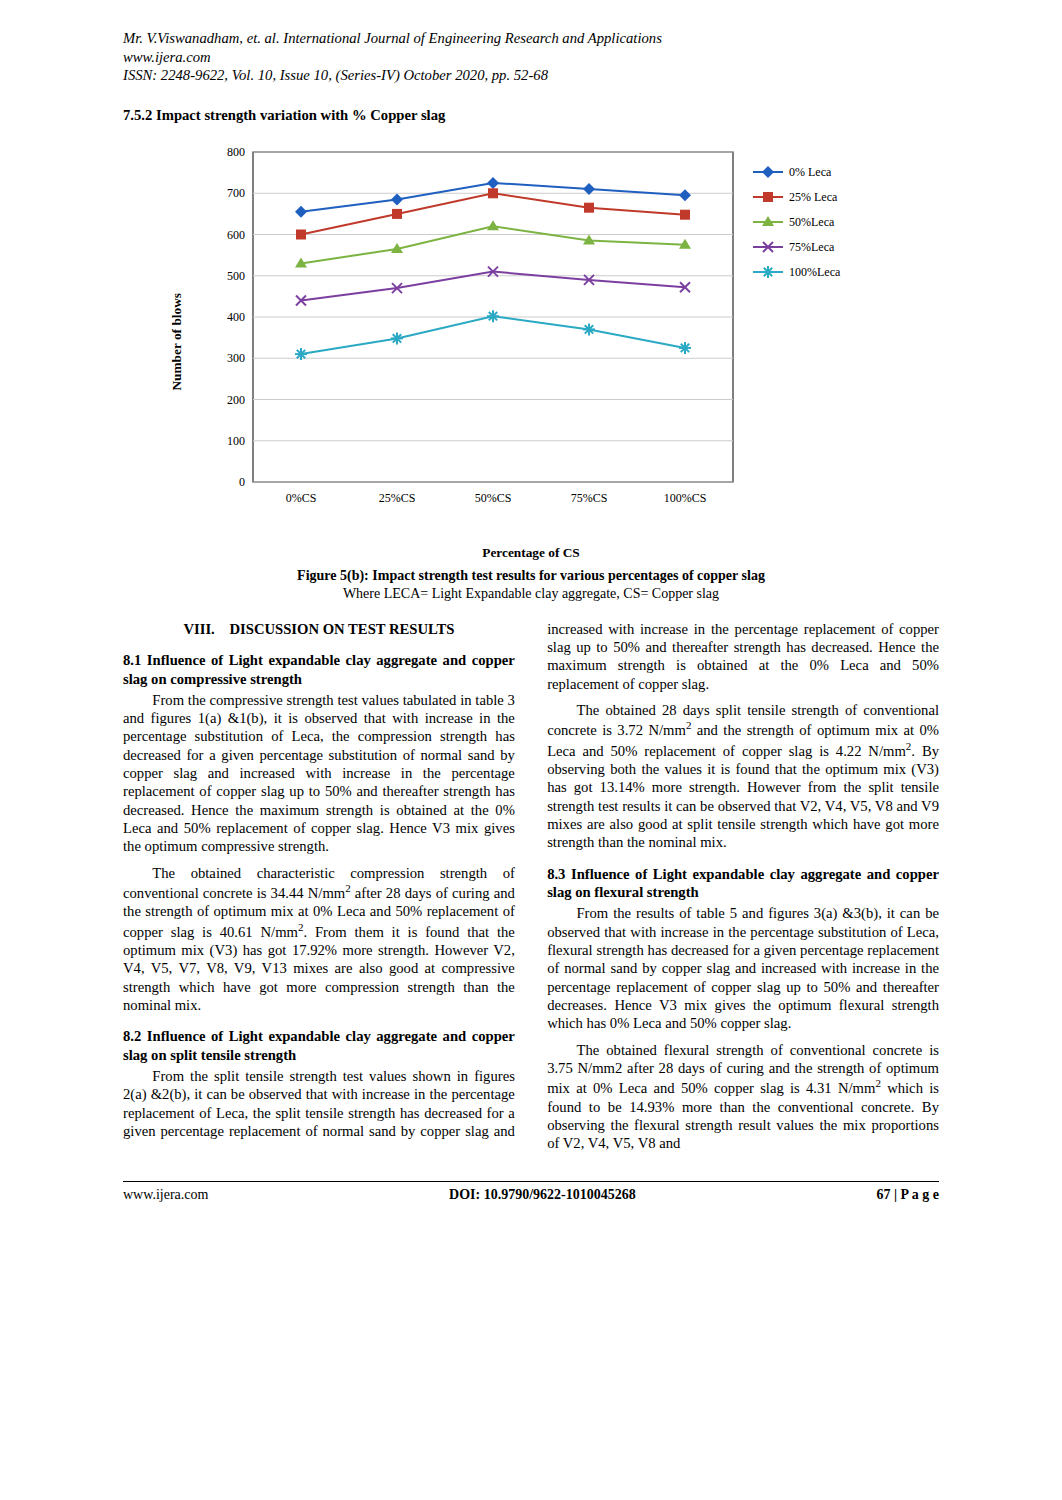Mr. V.Viswanadham, et. al. International Journal of Engineering Research and Applications
www.ijera.com
ISSN: 2248-9622, Vol. 10, Issue 10, (Series-IV) October 2020, pp. 52-68
7.5.2 Impact strength variation with % Copper slag
Number of blows
0 100 200 300 400 500 600 700 800 0%CS 25%CS 50%CS 75%CS 100%CS 0% Leca 25% Leca 50%Leca 75%Leca 100%Leca
Percentage of CS
Figure 5(b): Impact strength test results for various percentages of copper slag Where LECA= Light Expandable clay aggregate, CS= Copper slag
VIII. DISCUSSION ON TEST RESULTS
8.1 Influence of Light expandable clay aggregate and copper slag on compressive strength
From the compressive strength test values tabulated in table 3 and figures 1(a) &1(b), it is observed that with increase in the percentage substitution of Leca, the compression strength has decreased for a given percentage substitution of normal sand by copper slag and increased with increase in the percentage replacement of copper slag up to 50% and thereafter strength has decreased. Hence the maximum strength is obtained at the 0% Leca and 50% replacement of copper slag. Hence V3 mix gives the optimum compressive strength.
The obtained characteristic compression strength of conventional concrete is 34.44 N/mm2 after 28 days of curing and the strength of optimum mix at 0% Leca and 50% replacement of copper slag is 40.61 N/mm2. From them it is found that the optimum mix (V3) has got 17.92% more strength. However V2, V4, V5, V7, V8, V9, V13 mixes are also good at compressive strength which have got more compression strength than the nominal mix.
8.2 Influence of Light expandable clay aggregate and copper slag on split tensile strength
From the split tensile strength test values shown in figures 2(a) &2(b), it can be observed that with increase in the percentage replacement of Leca, the split tensile strength has decreased for a given percentage replacement of normal sand by copper slag and increased with increase in the percentage replacement of copper slag up to 50% and thereafter strength has decreased. Hence the maximum strength is obtained at the 0% Leca and 50% replacement of copper slag.
The obtained 28 days split tensile strength of conventional concrete is 3.72 N/mm2 and the strength of optimum mix at 0% Leca and 50% replacement of copper slag is 4.22 N/mm2. By observing both the values it is found that the optimum mix (V3) has got 13.14% more strength. However from the split tensile strength test results it can be observed that V2, V4, V5, V8 and V9 mixes are also good at split tensile strength which have got more strength than the nominal mix.
8.3 Influence of Light expandable clay aggregate and copper slag on flexural strength
From the results of table 5 and figures 3(a) &3(b), it can be observed that with increase in the percentage substitution of Leca, flexural strength has decreased for a given percentage replacement of normal sand by copper slag and increased with increase in the percentage replacement of copper slag up to 50% and thereafter decreases. Hence V3 mix gives the optimum flexural strength which has 0% Leca and 50% copper slag.
The obtained flexural strength of conventional concrete is 3.75 N/mm2 after 28 days of curing and the strength of optimum mix at 0% Leca and 50% copper slag is 4.31 N/mm2 which is found to be 14.93% more than the conventional concrete. By observing the flexural strength result values the mix proportions of V2, V4, V5, V8 and
www.ijera.com
DOI: 10.9790/9622-1010045268
67 | P a g e